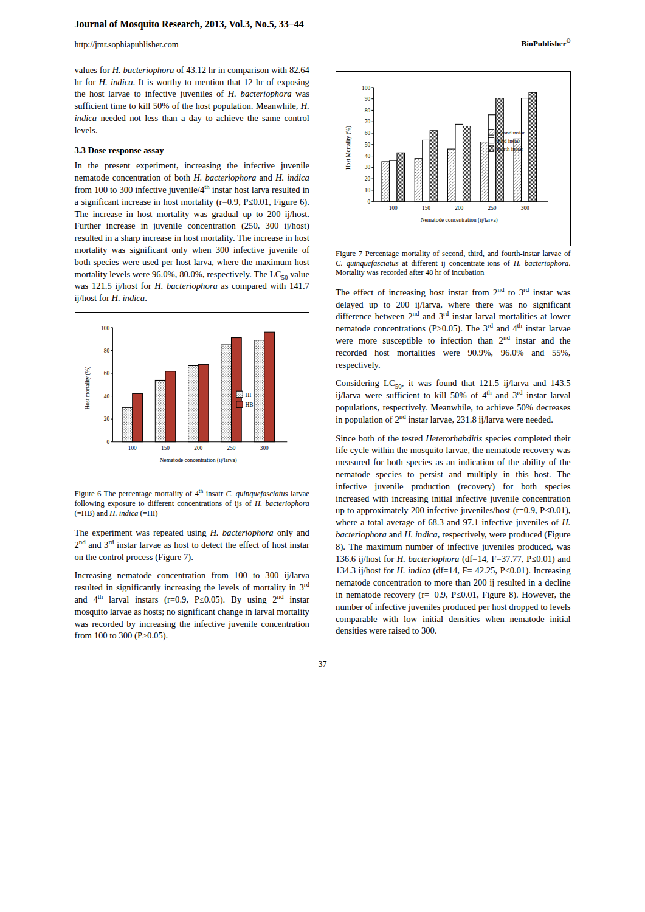Journal of Mosquito Research, 2013, Vol.3, No.5, 33−44
http://jmr.sophiapublisher.com
BioPublisher©
values for H. bacteriophora of 43.12 hr in comparison with 82.64 hr for H. indica. It is worthy to mention that 12 hr of exposing the host larvae to infective juveniles of H. bacteriophora was sufficient time to kill 50% of the host population. Meanwhile, H. indica needed not less than a day to achieve the same control levels.
3.3 Dose response assay
In the present experiment, increasing the infective juvenile nematode concentration of both H. bacteriophora and H. indica from 100 to 300 infective juvenile/4th instar host larva resulted in a significant increase in host mortality (r=0.9, P≤0.01, Figure 6). The increase in host mortality was gradual up to 200 ij/host. Further increase in juvenile concentration (250, 300 ij/host) resulted in a sharp increase in host mortality. The increase in host mortality was significant only when 300 infective juvenile of both species were used per host larva, where the maximum host mortality levels were 96.0%, 80.0%, respectively. The LC50 value was 121.5 ij/host for H. bacteriophora as compared with 141.7 ij/host for H. indica.
0 20 40 60 80 100 Host mortality (%) 100 150 200 250 300 Nematode concentration (ij/larva) HI HB
Figure 6 The percentage mortality of 4th insatr C. quinquefasciatus larvae following exposure to different concentrations of ijs of H. bacteriophora (=HB) and H. indica (=HI)
The experiment was repeated using H. bacteriophora only and 2nd and 3rd instar larvae as host to detect the effect of host instar on the control process (Figure 7).
Increasing nematode concentration from 100 to 300 ij/larva resulted in significantly increasing the levels of mortality in 3rd and 4th larval instars (r=0.9, P≤0.05). By using 2nd instar mosquito larvae as hosts; no significant change in larval mortality was recorded by increasing the infective juvenile concentration from 100 to 300 (P≥0.05).
0 10 20 30 40 50 60 70 80 90 100 Host Mortality (%) 100 150 200 250 300 Nematode concentration (ij/larva) second instar third instar fourth instar
Figure 7 Percentage mortality of second, third, and fourth-instar larvae of C. quinquefasciatus at different ij concentrate-ions of H. bacteriophora. Mortality was recorded after 48 hr of incubation
The effect of increasing host instar from 2nd to 3rd instar was delayed up to 200 ij/larva, where there was no significant difference between 2nd and 3rd instar larval mortalities at lower nematode concentrations (P≥0.05). The 3rd and 4th instar larvae were more susceptible to infection than 2nd instar and the recorded host mortalities were 90.9%, 96.0% and 55%, respectively.
Considering LC50, it was found that 121.5 ij/larva and 143.5 ij/larva were sufficient to kill 50% of 4th and 3rd instar larval populations, respectively. Meanwhile, to achieve 50% decreases in population of 2nd instar larvae, 231.8 ij/larva were needed.
Since both of the tested Heterorhabditis species completed their life cycle within the mosquito larvae, the nematode recovery was measured for both species as an indication of the ability of the nematode species to persist and multiply in this host. The infective juvenile production (recovery) for both species increased with increasing initial infective juvenile concentration up to approximately 200 infective juveniles/host (r=0.9, P≤0.01), where a total average of 68.3 and 97.1 infective juveniles of H. bacteriophora and H. indica, respectively, were produced (Figure 8). The maximum number of infective juveniles produced, was 136.6 ij/host for H. bacteriophora (df=14, F=37.77, P≤0.01) and 134.3 ij/host for H. indica (df=14, F= 42.25, P≤0.01). Increasing nematode concentration to more than 200 ij resulted in a decline in nematode recovery (r=−0.9, P≤0.01, Figure 8). However, the number of infective juveniles produced per host dropped to levels comparable with low initial densities when nematode initial densities were raised to 300.
37